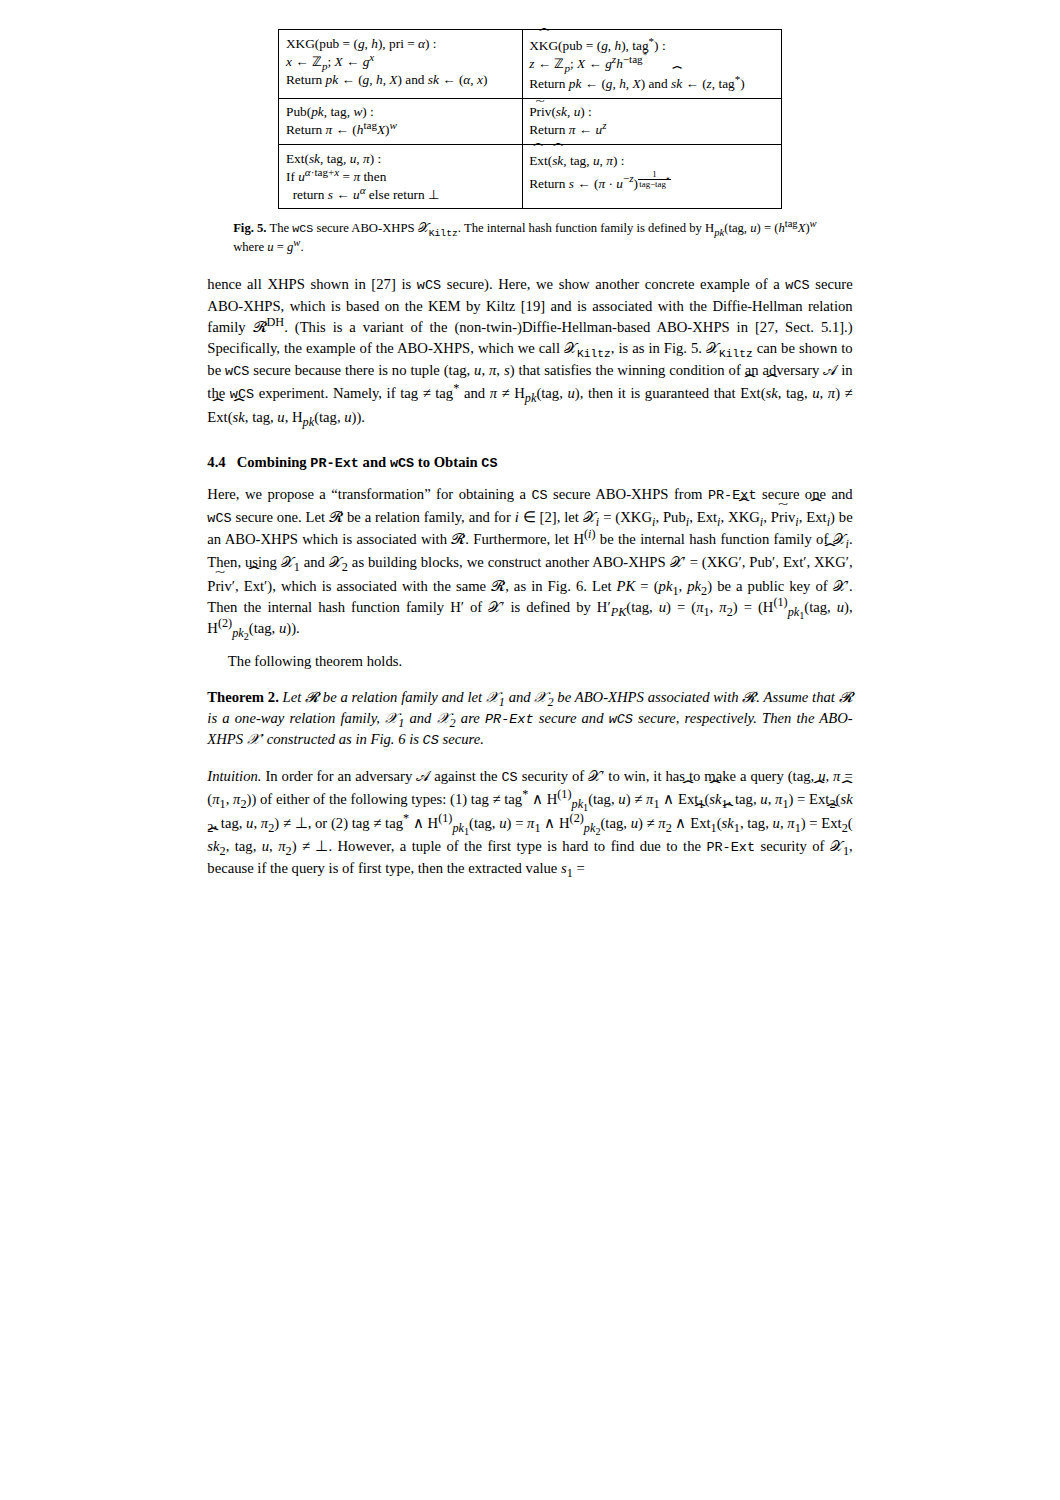| XKG(pub = ( g , h ), pri = α ) : x ← ℤ p ; X ← g x Return pk ← ( g , h , X ) and sk ← ( α , x ) | XKG (pub = ( g , h ), tag * ) : z ← ℤ p ; X ← g z h −tag * Return pk ← ( g , h , X ) and sk ← ( z , tag * ) |
| Pub( pk , tag, w ) : Return π ← ( h tag X ) w | Priv ( sk , u ) : Return π ← u z |
| Ext( sk , tag, u , π ) : If u α ·tag+ x = π then return s ← u α else return ⊥ | Ext ( sk , tag, u , π ) : Return s ← ( π · u − z ) 1 tag−tag * |
Fig. 5. The wCS secure ABO-XHPS 𝒳Kiltz. The internal hash function family is defined by Hpk(tag, u) = (htagX)w where u = gw.
hence all XHPS shown in [27] is wCS secure). Here, we show another concrete example of a wCS secure ABO-XHPS, which is based on the KEM by Kiltz [19] and is associated with the Diffie-Hellman relation family 𝓡DH. (This is a variant of the (non-twin-)Diffie-Hellman-based ABO-XHPS in [27, Sect. 5.1].) Specifically, the example of the ABO-XHPS, which we call 𝒳Kiltz, is as in Fig. 5. 𝒳Kiltz can be shown to be wCS secure because there is no tuple (tag, u, π, s) that satisfies the winning condition of an adversary 𝒜 in the wCS experiment. Namely, if tag ≠ tag* and π ≠ Hpk(tag, u), then it is guaranteed that Ext(sk, tag, u, π) ≠ Ext(sk, tag, u, Hpk(tag, u)).
4.4 Combining PR-Ext and wCS to Obtain CS
Here, we propose a “transformation” for obtaining a CS secure ABO-XHPS from PR-Ext secure one and wCS secure one. Let 𝓡 be a relation family, and for i ∈ [2], let 𝒳i = (XKGi, Pubi, Exti, XKGi, Privi, Exti) be an ABO-XHPS which is associated with 𝓡. Furthermore, let H(i) be the internal hash function family of 𝒳i. Then, using 𝒳1 and 𝒳2 as building blocks, we construct another ABO-XHPS 𝒳′ = (XKG′, Pub′, Ext′, XKG′, Priv′, Ext′), which is associated with the same 𝓡, as in Fig. 6. Let PK = (pk1, pk2) be a public key of 𝒳′. Then the internal hash function family H′ of 𝒳′ is defined by H′PK(tag, u) = (π1, π2) = (H(1)pk1(tag, u), H(2)pk2(tag, u)).
The following theorem holds.
Theorem 2. Let 𝓡 be a relation family and let 𝒳1 and 𝒳2 be ABO-XHPS associated with 𝓡. Assume that 𝓡 is a one-way relation family, 𝒳1 and 𝒳2 are PR-Ext secure and wCS secure, respectively. Then the ABO-XHPS 𝒳′ constructed as in Fig. 6 is CS secure.
Intuition. In order for an adversary 𝒜 against the CS security of 𝒳′ to win, it has to make a query (tag, u, π = (π1, π2)) of either of the following types: (1) tag ≠ tag* ∧ H(1)pk1(tag, u) ≠ π1 ∧ Ext1(sk1, tag, u, π1) = Ext2(sk2, tag, u, π2) ≠ ⊥, or (2) tag ≠ tag* ∧ H(1)pk1(tag, u) = π1 ∧ H(2)pk2(tag, u) ≠ π2 ∧ Ext1(sk1, tag, u, π1) = Ext2(sk2, tag, u, π2) ≠ ⊥. However, a tuple of the first type is hard to find due to the PR-Ext security of 𝒳1, because if the query is of first type, then the extracted value s1 =